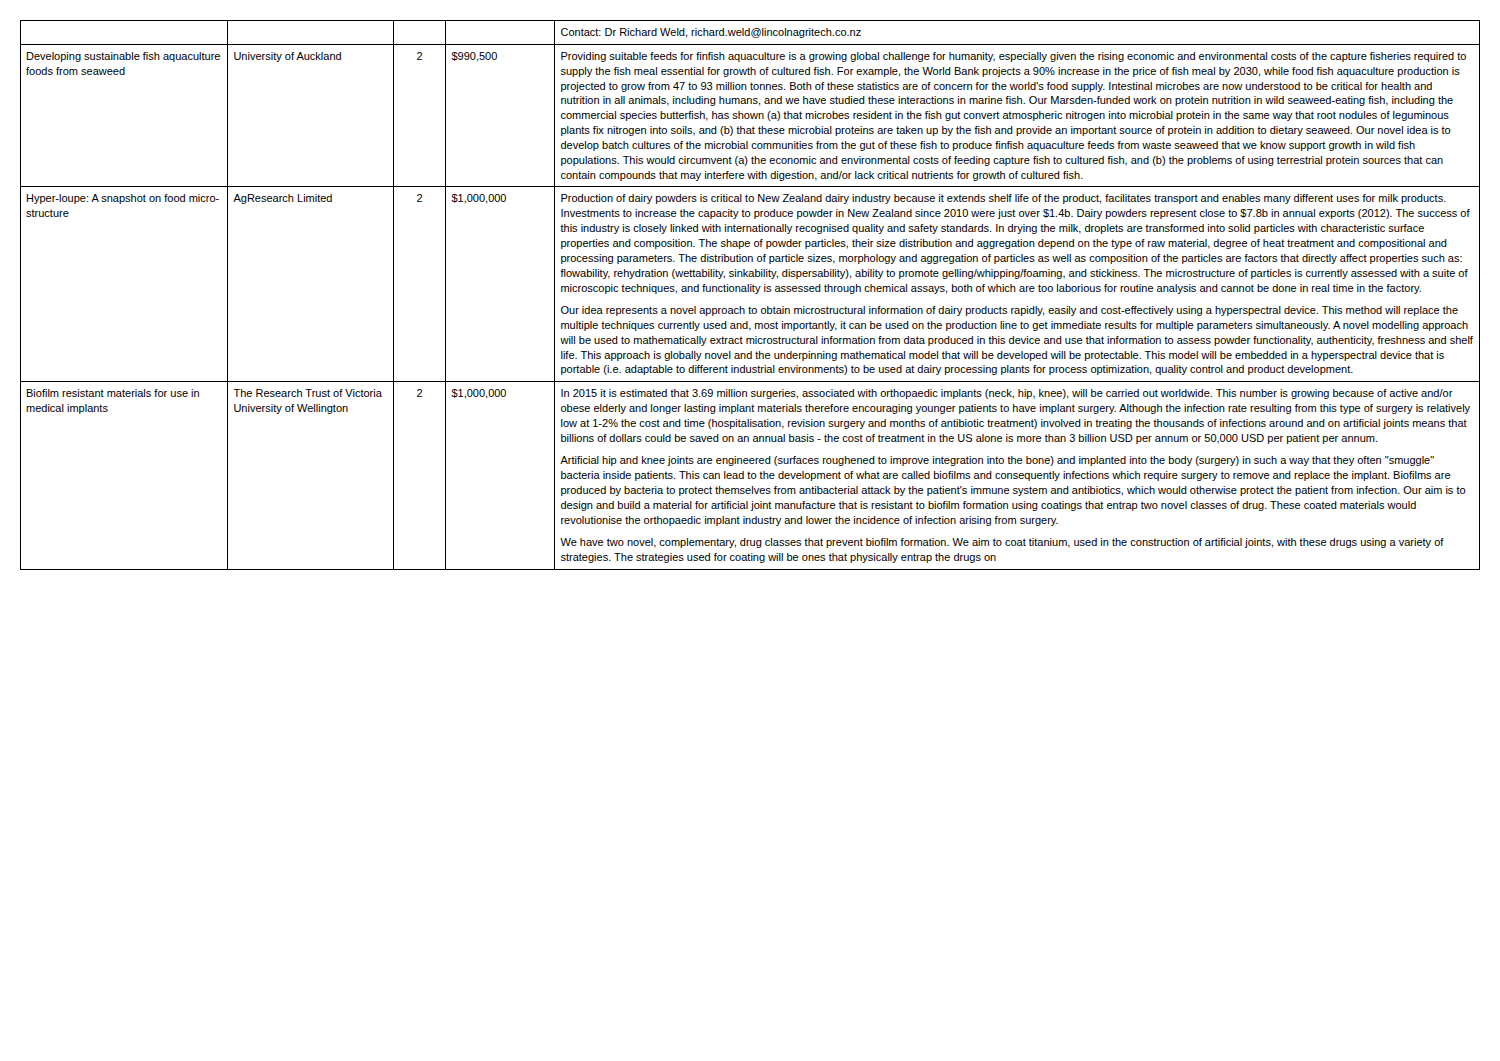| | | | | Contact: Dr Richard Weld, richard.weld@lincolnagritech.co.nz |
| Developing sustainable fish aquaculture foods from seaweed | University of Auckland | 2 | $990,500 | Providing suitable feeds for finfish aquaculture is a growing global challenge for humanity, especially given the rising economic and environmental costs of the capture fisheries required to supply the fish meal essential for growth of cultured fish. For example, the World Bank projects a 90% increase in the price of fish meal by 2030, while food fish aquaculture production is projected to grow from 47 to 93 million tonnes. Both of these statistics are of concern for the world's food supply. Intestinal microbes are now understood to be critical for health and nutrition in all animals, including humans, and we have studied these interactions in marine fish. Our Marsden-funded work on protein nutrition in wild seaweed-eating fish, including the commercial species butterfish, has shown (a) that microbes resident in the fish gut convert atmospheric nitrogen into microbial protein in the same way that root nodules of leguminous plants fix nitrogen into soils, and (b) that these microbial proteins are taken up by the fish and provide an important source of protein in addition to dietary seaweed. Our novel idea is to develop batch cultures of the microbial communities from the gut of these fish to produce finfish aquaculture feeds from waste seaweed that we know support growth in wild fish populations. This would circumvent (a) the economic and environmental costs of feeding capture fish to cultured fish, and (b) the problems of using terrestrial protein sources that can contain compounds that may interfere with digestion, and/or lack critical nutrients for growth of cultured fish. |
| Hyper-loupe: A snapshot on food micro-structure | AgResearch Limited | 2 | $1,000,000 | Production of dairy powders is critical to New Zealand dairy industry because it extends shelf life of the product, facilitates transport and enables many different uses for milk products. Investments to increase the capacity to produce powder in New Zealand since 2010 were just over $1.4b. Dairy powders represent close to $7.8b in annual exports (2012). The success of this industry is closely linked with internationally recognised quality and safety standards. In drying the milk, droplets are transformed into solid particles with characteristic surface properties and composition. The shape of powder particles, their size distribution and aggregation depend on the type of raw material, degree of heat treatment and compositional and processing parameters. The distribution of particle sizes, morphology and aggregation of particles as well as composition of the particles are factors that directly affect properties such as: flowability, rehydration (wettability, sinkability, dispersability), ability to promote gelling/whipping/foaming, and stickiness. The microstructure of particles is currently assessed with a suite of microscopic techniques, and functionality is assessed through chemical assays, both of which are too laborious for routine analysis and cannot be done in real time in the factory. Our idea represents a novel approach to obtain microstructural information of dairy products rapidly, easily and cost-effectively using a hyperspectral device. This method will replace the multiple techniques currently used and, most importantly, it can be used on the production line to get immediate results for multiple parameters simultaneously. A novel modelling approach will be used to mathematically extract microstructural information from data produced in this device and use that information to assess powder functionality, authenticity, freshness and shelf life. This approach is globally novel and the underpinning mathematical model that will be developed will be protectable. This model will be embedded in a hyperspectral device that is portable (i.e. adaptable to different industrial environments) to be used at dairy processing plants for process optimization, quality control and product development. |
| Biofilm resistant materials for use in medical implants | The Research Trust of Victoria University of Wellington | 2 | $1,000,000 | In 2015 it is estimated that 3.69 million surgeries, associated with orthopaedic implants (neck, hip, knee), will be carried out worldwide. This number is growing because of active and/or obese elderly and longer lasting implant materials therefore encouraging younger patients to have implant surgery. Although the infection rate resulting from this type of surgery is relatively low at 1-2% the cost and time (hospitalisation, revision surgery and months of antibiotic treatment) involved in treating the thousands of infections around and on artificial joints means that billions of dollars could be saved on an annual basis - the cost of treatment in the US alone is more than 3 billion USD per annum or 50,000 USD per patient per annum. Artificial hip and knee joints are engineered (surfaces roughened to improve integration into the bone) and implanted into the body (surgery) in such a way that they often "smuggle" bacteria inside patients. This can lead to the development of what are called biofilms and consequently infections which require surgery to remove and replace the implant. Biofilms are produced by bacteria to protect themselves from antibacterial attack by the patient's immune system and antibiotics, which would otherwise protect the patient from infection. Our aim is to design and build a material for artificial joint manufacture that is resistant to biofilm formation using coatings that entrap two novel classes of drug. These coated materials would revolutionise the orthopaedic implant industry and lower the incidence of infection arising from surgery. We have two novel, complementary, drug classes that prevent biofilm formation. We aim to coat titanium, used in the construction of artificial joints, with these drugs using a variety of strategies. The strategies used for coating will be ones that physically entrap the drugs on |